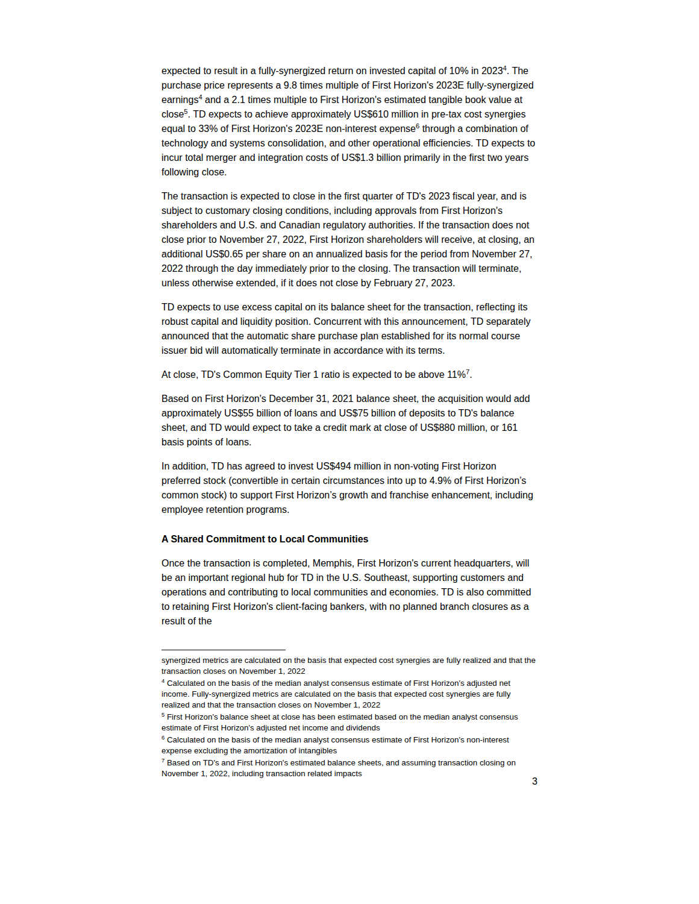expected to result in a fully-synergized return on invested capital of 10% in 20234. The purchase price represents a 9.8 times multiple of First Horizon's 2023E fully-synergized earnings4 and a 2.1 times multiple to First Horizon's estimated tangible book value at close5. TD expects to achieve approximately US$610 million in pre-tax cost synergies equal to 33% of First Horizon's 2023E non-interest expense6 through a combination of technology and systems consolidation, and other operational efficiencies. TD expects to incur total merger and integration costs of US$1.3 billion primarily in the first two years following close.
The transaction is expected to close in the first quarter of TD's 2023 fiscal year, and is subject to customary closing conditions, including approvals from First Horizon's shareholders and U.S. and Canadian regulatory authorities. If the transaction does not close prior to November 27, 2022, First Horizon shareholders will receive, at closing, an additional US$0.65 per share on an annualized basis for the period from November 27, 2022 through the day immediately prior to the closing. The transaction will terminate, unless otherwise extended, if it does not close by February 27, 2023.
TD expects to use excess capital on its balance sheet for the transaction, reflecting its robust capital and liquidity position. Concurrent with this announcement, TD separately announced that the automatic share purchase plan established for its normal course issuer bid will automatically terminate in accordance with its terms.
At close, TD's Common Equity Tier 1 ratio is expected to be above 11%7.
Based on First Horizon's December 31, 2021 balance sheet, the acquisition would add approximately US$55 billion of loans and US$75 billion of deposits to TD's balance sheet, and TD would expect to take a credit mark at close of US$880 million, or 161 basis points of loans.
In addition, TD has agreed to invest US$494 million in non-voting First Horizon preferred stock (convertible in certain circumstances into up to 4.9% of First Horizon’s common stock) to support First Horizon’s growth and franchise enhancement, including employee retention programs.
A Shared Commitment to Local Communities
Once the transaction is completed, Memphis, First Horizon's current headquarters, will be an important regional hub for TD in the U.S. Southeast, supporting customers and operations and contributing to local communities and economies. TD is also committed to retaining First Horizon's client-facing bankers, with no planned branch closures as a result of the
synergized metrics are calculated on the basis that expected cost synergies are fully realized and that the transaction closes on November 1, 2022
4 Calculated on the basis of the median analyst consensus estimate of First Horizon's adjusted net income. Fully-synergized metrics are calculated on the basis that expected cost synergies are fully realized and that the transaction closes on November 1, 2022
5 First Horizon's balance sheet at close has been estimated based on the median analyst consensus estimate of First Horizon's adjusted net income and dividends
6 Calculated on the basis of the median analyst consensus estimate of First Horizon's non-interest expense excluding the amortization of intangibles
7 Based on TD's and First Horizon's estimated balance sheets, and assuming transaction closing on November 1, 2022, including transaction related impacts
3